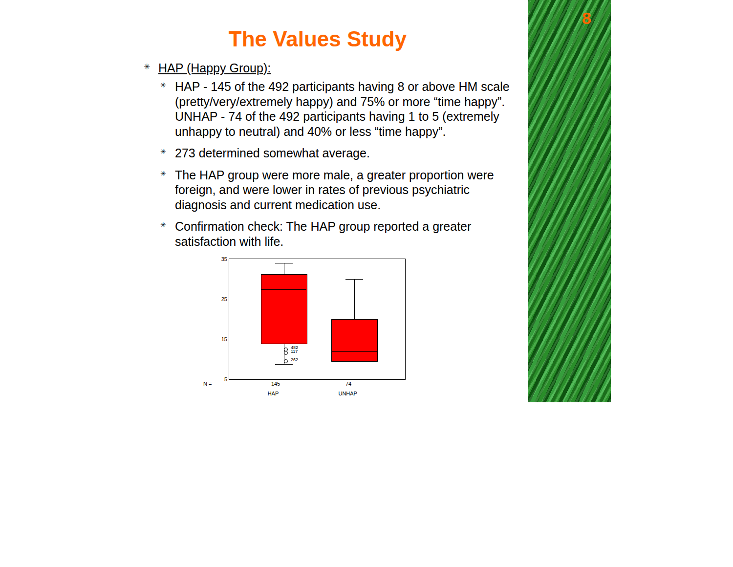8
The Values Study
HAP (Happy Group):
HAP - 145 of the 492 participants having 8 or above HM scale (pretty/very/extremely happy) and 75% or more “time happy”. UNHAP - 74 of the 492 participants having 1 to 5 (extremely unhappy to neutral) and 40% or less “time happy”.
273 determined somewhat average.
The HAP group were more male, a greater proportion were foreign, and were lower in rates of previous psychiatric diagnosis and current medication use.
Confirmation check: The HAP group reported a greater satisfaction with life.
SATISFACTION WITH LIFE SCALE
35 25 15 5
482
117
262
N = 145 74 HAP UNHAP